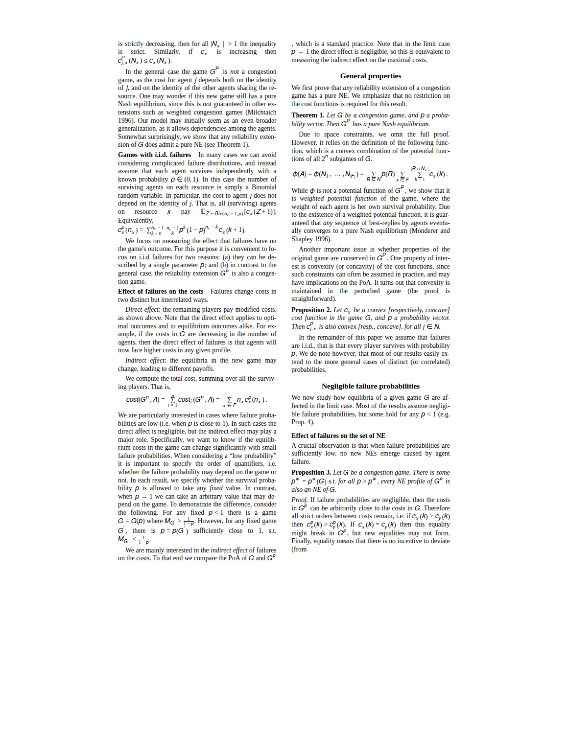is strictly decreasing, then for all |Nx|>1 the inequality is strict. Similarly, if cx is increasing then cj,xP(Nx)≤cx(Nx).
In the general case the game GP is not a congestion game, as the cost for agent j depends both on the identity of j, and on the identity of the other agents sharing the resource. One may wonder if this new game still has a pure Nash equilibrium, since this is not guaranteed in other extensions such as weighted congestion games (Milchtaich 1996). Our model may initially seem as an even broader generalization, as it allows dependencies among the agents. Somewhat surprisingly, we show that any reliability extension of G does admit a pure NE (see Theorem 1).
Games with i.i.d. failures In many cases we can avoid considering complicated failure distributions, and instead assume that each agent survives independently with a known probability p∈(0,1). In this case the number of surviving agents on each resource is simply a Binomial random variable. In particular, the cost to agent j does not depend on the identity of j. That is, all (surviving) agents on resource x pay 𝔼Z∼Bin(nx−1,p)[cx(Z+1)]. Equivalently, cxp(nx)=∑k=0nx−1nx−1kpk(1−p)nx−kcx(k+1).
We focus on measuring the effect that failures have on the game's outcome. For this purpose it is convenient to focus on i.i.d failures for two reasons: (a) they can be described by a single parameter p; and (b) in contrast to the general case, the reliability extension Gp is also a congestion game.
Effect of failures on the costs Failures change costs in two distinct but interrelated ways.
Direct effect: the remaining players pay modified costs, as shown above. Note that the direct effect applies to optimal outcomes and to equilibrium outcomes alike. For example, if the costs in G are decreasing in the number of agents, then the direct effect of failures is that agents will now face higher costs in any given profile.
Indirect effect: the equilibria in the new game may change, leading to different payoffs.
We compute the total cost, summing over all the surviving players. That is,
cost(Gp,A) = ∑i=1n costi(Gp,A) = ∑x∈F nxcxp(nx).
We are particularly interested in cases where failure probabilities are low (i.e. when p is close to 1). In such cases the direct affect is negligible, but the indirect effect may play a major role. Specifically, we want to know if the equilibrium costs in the game can change significantly with small failure probabilities. When considering a “low probability” it is important to specify the order of quantifiers, i.e. whether the failure probability may depend on the game or not. In each result, we specify whether the survival probability p is allowed to take any fixed value. In contrast, when p→1 we can take an arbitrary value that may depend on the game. To demonstrate the difference, consider the following. For any fixed p<1 there is a game G=G(p) where MG>11−p. However, for any fixed game G′, there is p=p(G′) sufficiently close to 1, s.t. MG′<11−p.
We are mainly interested in the indirect effect of failures on the costs. To that end we compare the PoA of G and Gp, which is a standard practice. Note that in the limit case p→1 the direct effect is negligible, so this is equivalent to measuring the indirect effect on the maximal costs.
General properties
We first prove that any reliability extension of a congestion game has a pure NE. We emphasize that no restriction on the cost functions is required for this result.
Theorem 1. Let G be a congestion game, and p a probability vector. Then GP has a pure Nash equilibrium.
Due to space constraints, we omit the full proof. However, it relies on the definition of the following function, which is a convex combination of the potential functions of all 2n subgames of G.
ϕ(A) = ϕ(N1,…,N|F|) = ∑R⊆N p(R) ∑x∈F ∑k=1|R∩Nx| cx(k).
While ϕ is not a potential function of GP, we show that it is weighted potential function of the game, where the weight of each agent is her own survival probability. Due to the existence of a weighted potential function, it is guaranteed that any sequence of best-replies by agents eventually converges to a pure Nash equilibrium (Monderer and Shapley 1996).
Another important issue is whether properties of the original game are conserved in GP. One property of interest is convexity (or concavity) of the cost functions, since such constraints can often be assumed in practice, and may have implications on the PoA. It turns out that convexity is maintained in the perturbed game (the proof is straightforward).
Proposition 2. Let cx be a convex [respectively, concave] cost function in the game G, and p a probability vector. Then cj,xP is also convex [resp., concave], for all j∈N.
In the remainder of this paper we assume that failures are i.i.d., that is that every player survives with probability p. We do note however, that most of our results easily extend to the more general cases of distinct (or correlated) probabilities.
Negligible failure probabilities
We now study how equilibria of a given game G are affected in the limit case. Most of the results assume negligible failure probabilities, but some hold for any p<1 (e.g. Prop. 4).
Effect of failures on the set of NE
A crucial observation is that when failure probabilities are sufficiently low, no new NEs emerge caused by agent failure.
Proposition 3. Let G be a congestion game. There is some p∗=p∗(G) s.t. for all p>p∗, every NE profile of Gp is also an NE of G.
Proof. If failure probabilities are negligible, then the costs in Gp can be arbitrarily close to the costs in G. Therefore all strict orders between costs remain, i.e. if cx(k)>cy(k) then cxp(k)>cyp(k). If cx(k)=cy(k) then this equality might break in Gp, but new equalities may not form. Finally, equality means that there is no incentive to deviate (from